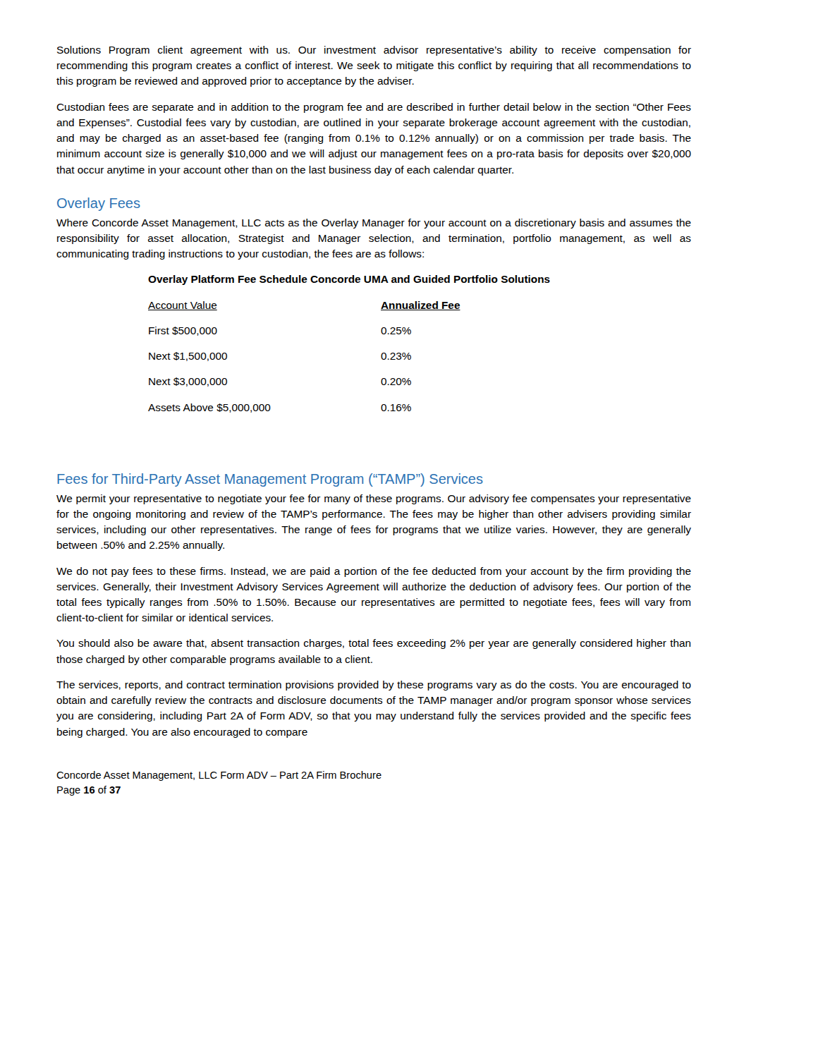Solutions Program client agreement with us. Our investment advisor representative’s ability to receive compensation for recommending this program creates a conflict of interest. We seek to mitigate this conflict by requiring that all recommendations to this program be reviewed and approved prior to acceptance by the adviser.
Custodian fees are separate and in addition to the program fee and are described in further detail below in the section “Other Fees and Expenses”. Custodial fees vary by custodian, are outlined in your separate brokerage account agreement with the custodian, and may be charged as an asset-based fee (ranging from 0.1% to 0.12% annually) or on a commission per trade basis. The minimum account size is generally $10,000 and we will adjust our management fees on a pro-rata basis for deposits over $20,000 that occur anytime in your account other than on the last business day of each calendar quarter.
Overlay Fees
Where Concorde Asset Management, LLC acts as the Overlay Manager for your account on a discretionary basis and assumes the responsibility for asset allocation, Strategist and Manager selection, and termination, portfolio management, as well as communicating trading instructions to your custodian, the fees are as follows:
Overlay Platform Fee Schedule Concorde UMA and Guided Portfolio Solutions
| Account Value | Annualized Fee |
| First $500,000 | 0.25% |
| Next $1,500,000 | 0.23% |
| Next $3,000,000 | 0.20% |
| Assets Above $5,000,000 | 0.16% |
Fees for Third-Party Asset Management Program (“TAMP”) Services
We permit your representative to negotiate your fee for many of these programs. Our advisory fee compensates your representative for the ongoing monitoring and review of the TAMP’s performance. The fees may be higher than other advisers providing similar services, including our other representatives. The range of fees for programs that we utilize varies. However, they are generally between .50% and 2.25% annually.
We do not pay fees to these firms. Instead, we are paid a portion of the fee deducted from your account by the firm providing the services. Generally, their Investment Advisory Services Agreement will authorize the deduction of advisory fees. Our portion of the total fees typically ranges from .50% to 1.50%. Because our representatives are permitted to negotiate fees, fees will vary from client-to-client for similar or identical services.
You should also be aware that, absent transaction charges, total fees exceeding 2% per year are generally considered higher than those charged by other comparable programs available to a client.
The services, reports, and contract termination provisions provided by these programs vary as do the costs. You are encouraged to obtain and carefully review the contracts and disclosure documents of the TAMP manager and/or program sponsor whose services you are considering, including Part 2A of Form ADV, so that you may understand fully the services provided and the specific fees being charged. You are also encouraged to compare
Concorde Asset Management, LLC Form ADV – Part 2A Firm Brochure
Page 16 of 37